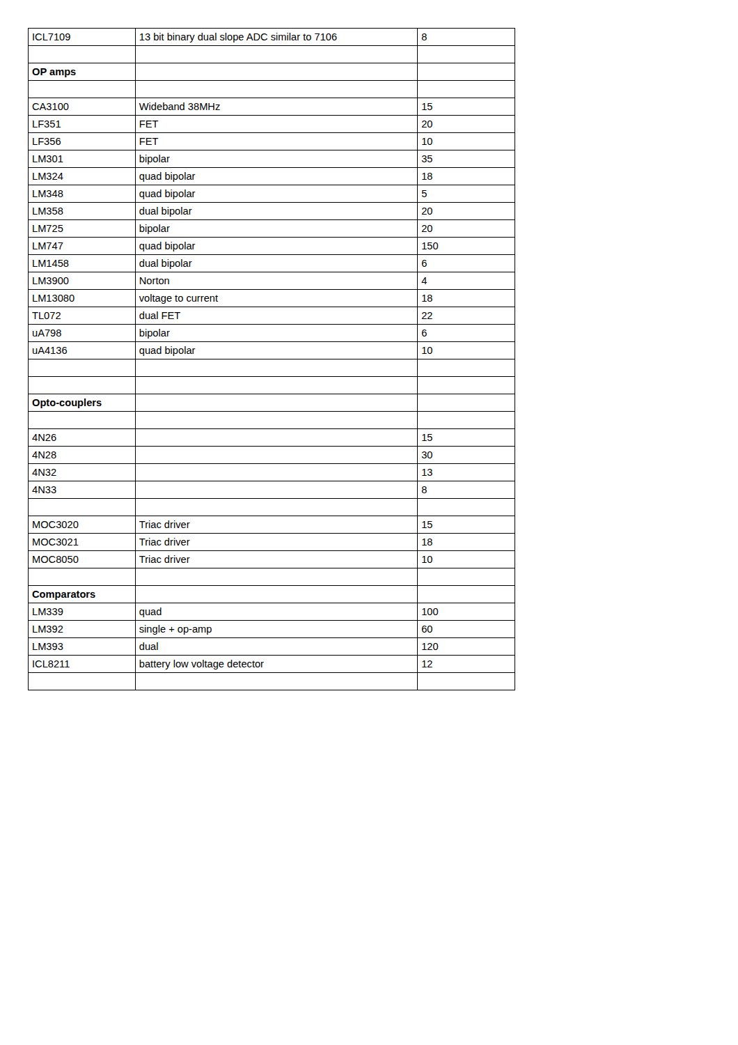| ICL7109 | 13 bit binary dual slope ADC similar to 7106 | 8 |
| OP amps | | |
| CA3100 | Wideband 38MHz | 15 |
| LF351 | FET | 20 |
| LF356 | FET | 10 |
| LM301 | bipolar | 35 |
| LM324 | quad bipolar | 18 |
| LM348 | quad bipolar | 5 |
| LM358 | dual bipolar | 20 |
| LM725 | bipolar | 20 |
| LM747 | quad bipolar | 150 |
| LM1458 | dual bipolar | 6 |
| LM3900 | Norton | 4 |
| LM13080 | voltage to current | 18 |
| TL072 | dual FET | 22 |
| uA798 | bipolar | 6 |
| uA4136 | quad bipolar | 10 |
| Opto-couplers | | |
| 4N26 | | 15 |
| 4N28 | | 30 |
| 4N32 | | 13 |
| 4N33 | | 8 |
| MOC3020 | Triac driver | 15 |
| MOC3021 | Triac driver | 18 |
| MOC8050 | Triac driver | 10 |
| Comparators | | |
| LM339 | quad | 100 |
| LM392 | single + op-amp | 60 |
| LM393 | dual | 120 |
| ICL8211 | battery low voltage detector | 12 |